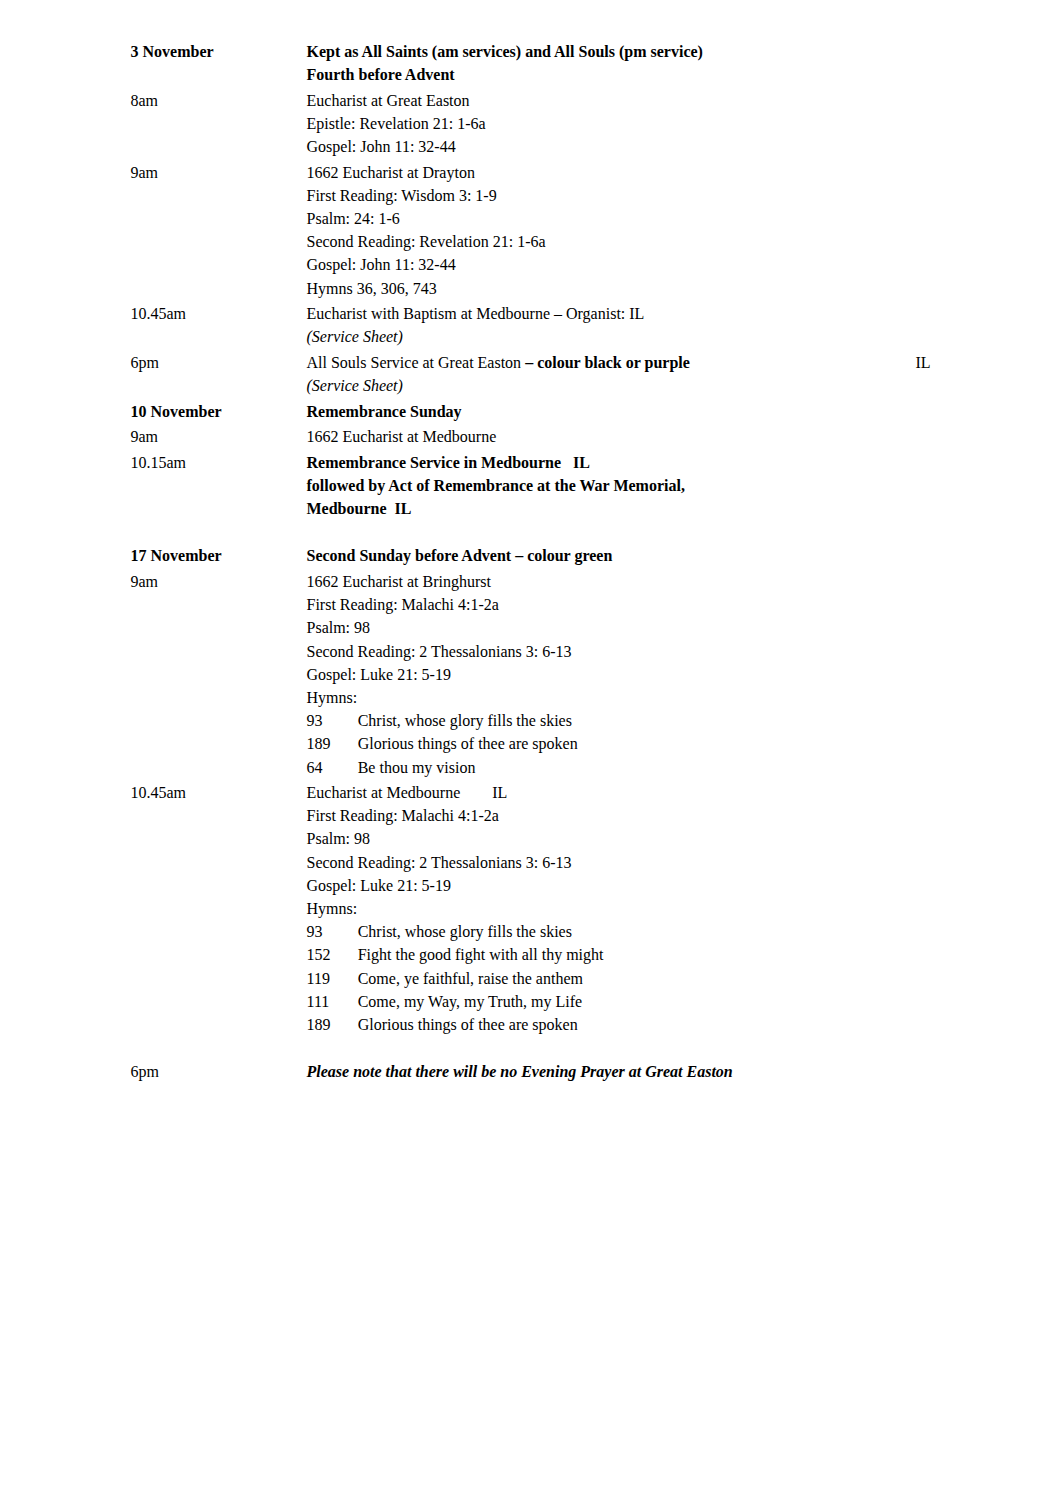| 3 November | Kept as All Saints (am services) and All Souls (pm service) Fourth before Advent |
| 8am | Eucharist at Great Easton Epistle: Revelation 21: 1-6a Gospel: John 11: 32-44 |
| 9am | 1662 Eucharist at Drayton First Reading: Wisdom 3: 1-9 Psalm: 24: 1-6 Second Reading: Revelation 21: 1-6a Gospel: John 11: 32-44 Hymns 36, 306, 743 |
| 10.45am | Eucharist with Baptism at Medbourne – Organist: IL (Service Sheet) |
| 6pm | All Souls Service at Great Easton – colour black or purple IL (Service Sheet) |
| 10 November | Remembrance Sunday |
| 9am | 1662 Eucharist at Medbourne |
| 10.15am | Remembrance Service in Medbourne IL followed by Act of Remembrance at the War Memorial, Medbourne IL |
| 17 November | Second Sunday before Advent – colour green |
| 9am | 1662 Eucharist at Bringhurst First Reading: Malachi 4:1-2a Psalm: 98 Second Reading: 2 Thessalonians 3: 6-13 Gospel: Luke 21: 5-19 Hymns: 93 Christ, whose glory fills the skies 189 Glorious things of thee are spoken 64 Be thou my vision |
| 10.45am | Eucharist at Medbourne IL First Reading: Malachi 4:1-2a Psalm: 98 Second Reading: 2 Thessalonians 3: 6-13 Gospel: Luke 21: 5-19 Hymns: 93 Christ, whose glory fills the skies 152 Fight the good fight with all thy might 119 Come, ye faithful, raise the anthem 111 Come, my Way, my Truth, my Life 189 Glorious things of thee are spoken |
| 6pm | Please note that there will be no Evening Prayer at Great Easton |